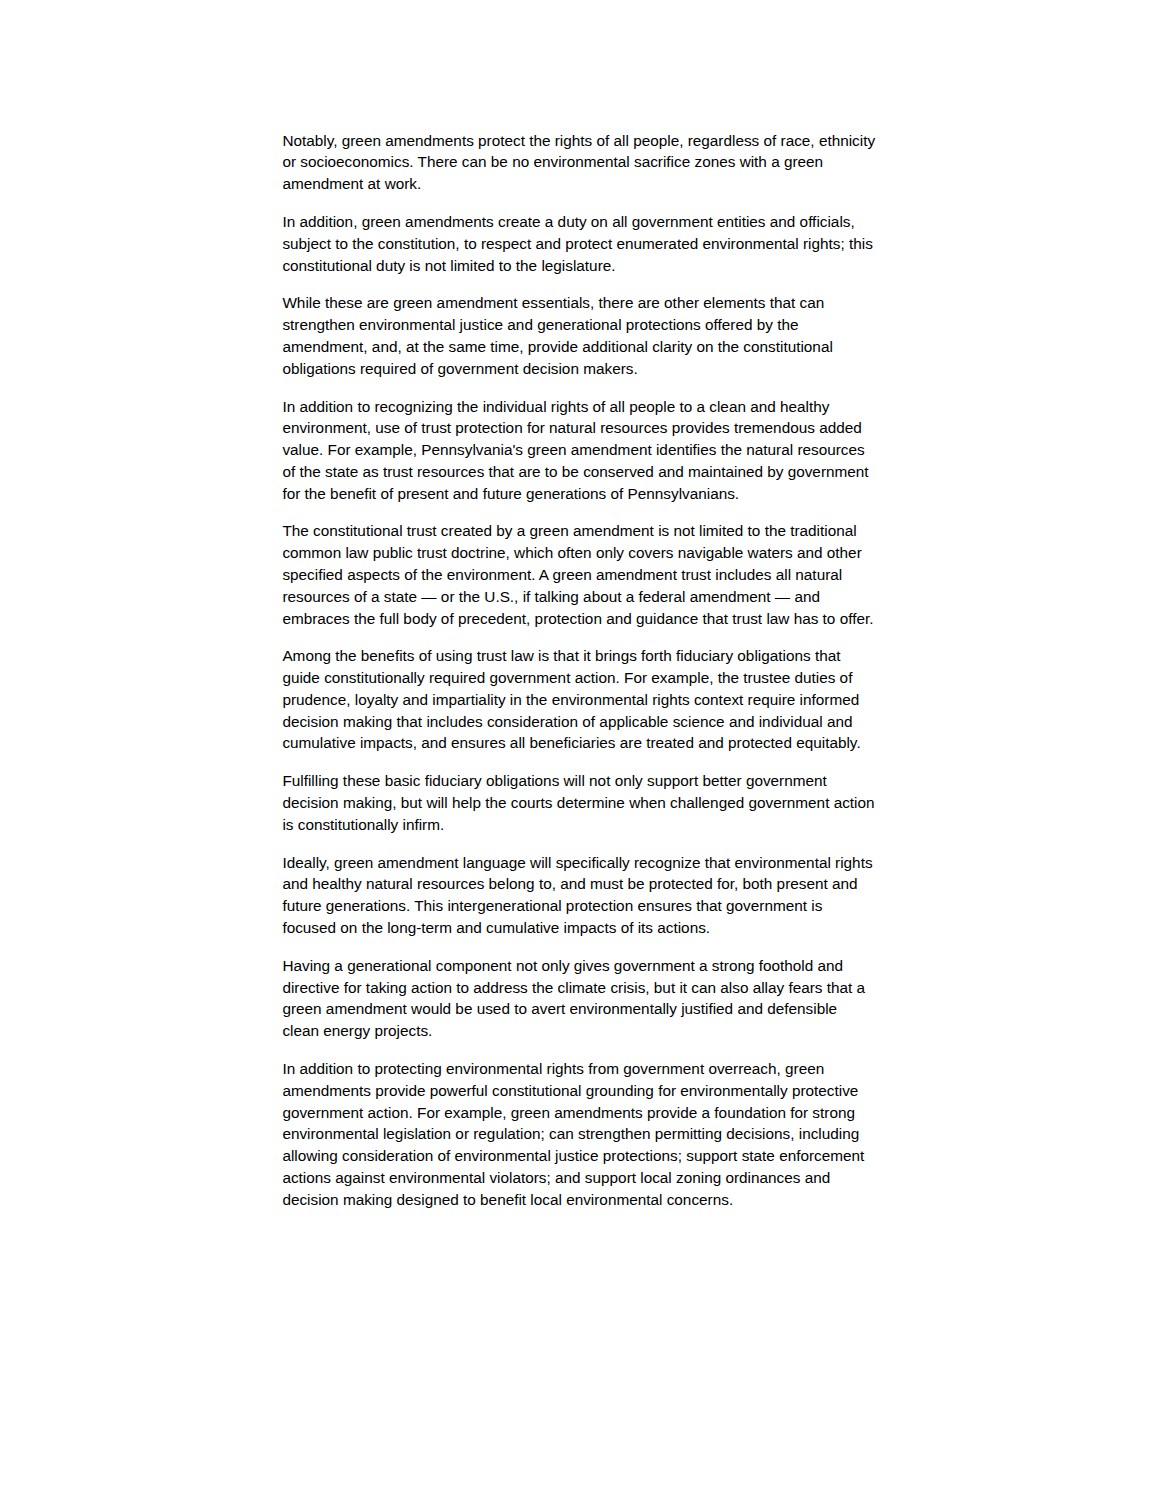Notably, green amendments protect the rights of all people, regardless of race, ethnicity or socioeconomics. There can be no environmental sacrifice zones with a green amendment at work.
In addition, green amendments create a duty on all government entities and officials, subject to the constitution, to respect and protect enumerated environmental rights; this constitutional duty is not limited to the legislature.
While these are green amendment essentials, there are other elements that can strengthen environmental justice and generational protections offered by the amendment, and, at the same time, provide additional clarity on the constitutional obligations required of government decision makers.
In addition to recognizing the individual rights of all people to a clean and healthy environment, use of trust protection for natural resources provides tremendous added value. For example, Pennsylvania's green amendment identifies the natural resources of the state as trust resources that are to be conserved and maintained by government for the benefit of present and future generations of Pennsylvanians.
The constitutional trust created by a green amendment is not limited to the traditional common law public trust doctrine, which often only covers navigable waters and other specified aspects of the environment. A green amendment trust includes all natural resources of a state — or the U.S., if talking about a federal amendment — and embraces the full body of precedent, protection and guidance that trust law has to offer.
Among the benefits of using trust law is that it brings forth fiduciary obligations that guide constitutionally required government action. For example, the trustee duties of prudence, loyalty and impartiality in the environmental rights context require informed decision making that includes consideration of applicable science and individual and cumulative impacts, and ensures all beneficiaries are treated and protected equitably.
Fulfilling these basic fiduciary obligations will not only support better government decision making, but will help the courts determine when challenged government action is constitutionally infirm.
Ideally, green amendment language will specifically recognize that environmental rights and healthy natural resources belong to, and must be protected for, both present and future generations. This intergenerational protection ensures that government is focused on the long-term and cumulative impacts of its actions.
Having a generational component not only gives government a strong foothold and directive for taking action to address the climate crisis, but it can also allay fears that a green amendment would be used to avert environmentally justified and defensible clean energy projects.
In addition to protecting environmental rights from government overreach, green amendments provide powerful constitutional grounding for environmentally protective government action. For example, green amendments provide a foundation for strong environmental legislation or regulation; can strengthen permitting decisions, including allowing consideration of environmental justice protections; support state enforcement actions against environmental violators; and support local zoning ordinances and decision making designed to benefit local environmental concerns.